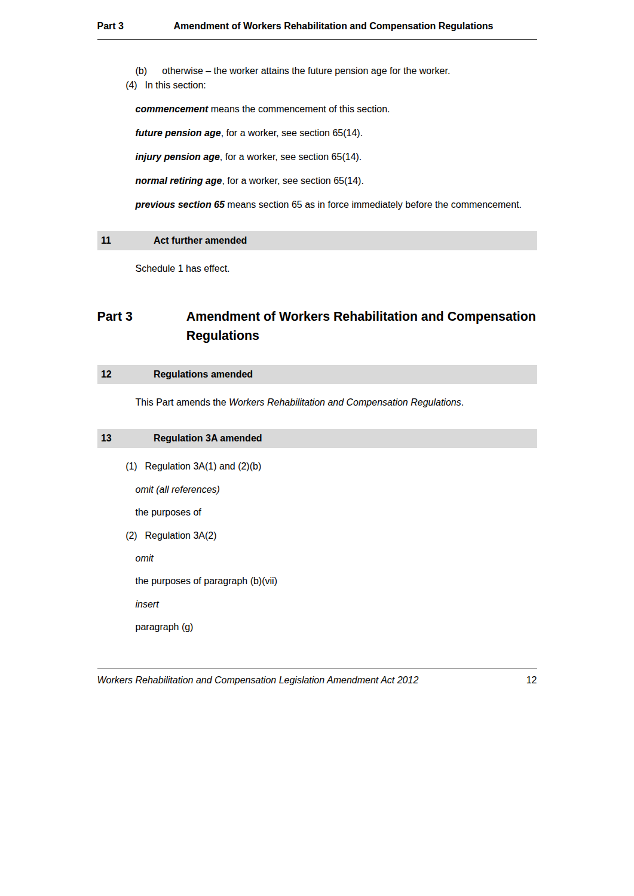Part 3
Amendment of Workers Rehabilitation and Compensation Regulations
(b)
otherwise – the worker attains the future pension age for the worker.
(4)
In this section:
commencement means the commencement of this section.
future pension age, for a worker, see section 65(14).
injury pension age, for a worker, see section 65(14).
normal retiring age, for a worker, see section 65(14).
previous section 65 means section 65 as in force immediately before the commencement.
11
Act further amended
Schedule 1 has effect.
Part 3
Amendment of Workers Rehabilitation and Compensation Regulations
12
Regulations amended
This Part amends the Workers Rehabilitation and Compensation Regulations.
13
Regulation 3A amended
(1)
Regulation 3A(1) and (2)(b)
omit (all references)
the purposes of
(2)
Regulation 3A(2)
omit
the purposes of paragraph (b)(vii)
insert
paragraph (g)
Workers Rehabilitation and Compensation Legislation Amendment Act 2012
12